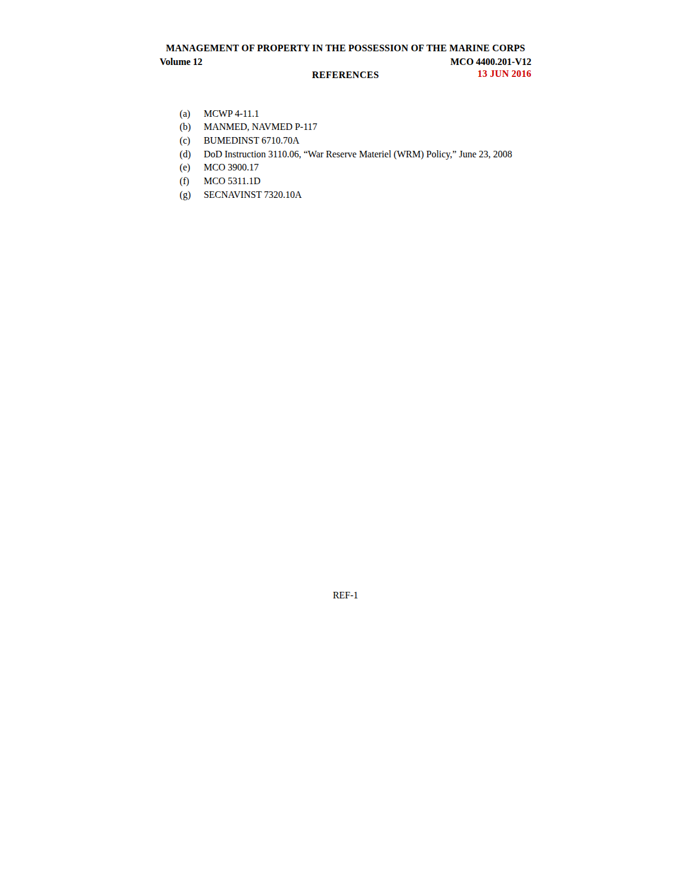MANAGEMENT OF PROPERTY IN THE POSSESSION OF THE MARINE CORPS
Volume 12 MCO 4400.201-V12
13 JUN 2016
REFERENCES
(a) MCWP 4-11.1
(b) MANMED, NAVMED P-117
(c) BUMEDINST 6710.70A
(d) DoD Instruction 3110.06, “War Reserve Materiel (WRM) Policy,” June 23, 2008
(e) MCO 3900.17
(f) MCO 5311.1D
(g) SECNAVINST 7320.10A
REF-1